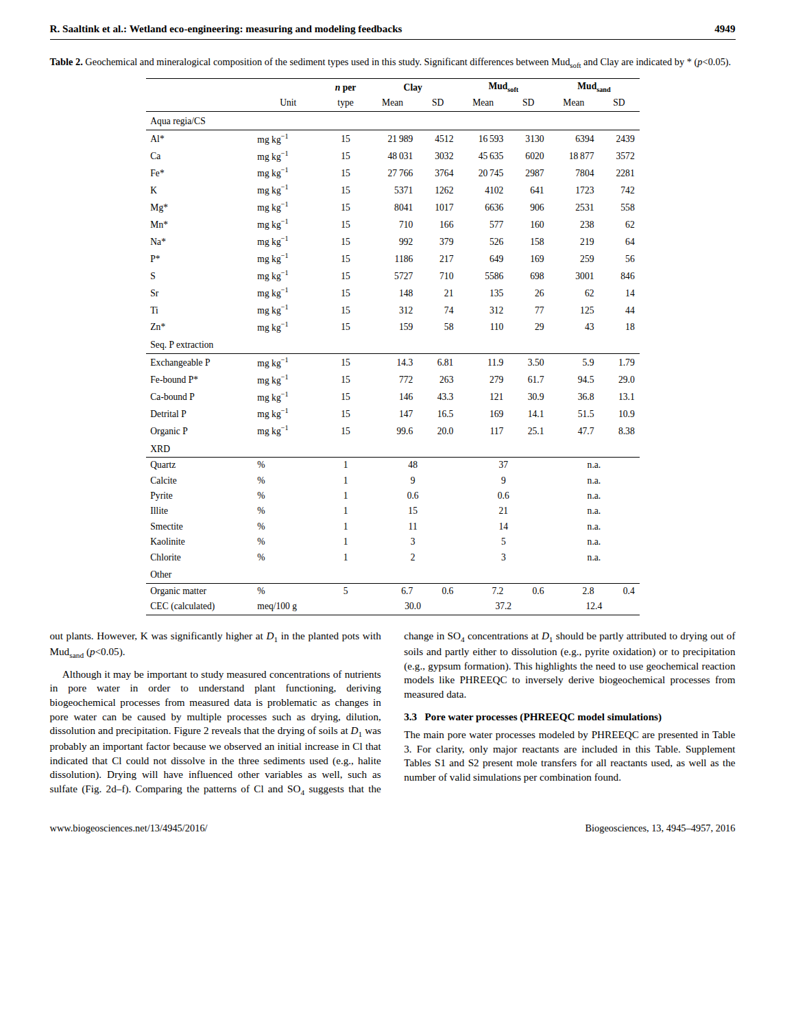R. Saaltink et al.: Wetland eco-engineering: measuring and modeling feedbacks 4949
Table 2. Geochemical and mineralogical composition of the sediment types used in this study. Significant differences between Mudsoft and Clay are indicated by * (p<0.05).
| | | n per | Clay | Mud soft | Mud sand |
| --- | --- | --- | --- | --- | --- |
| | Unit | type | Mean | SD | Mean | SD | Mean | SD |
| Aqua regia/CS |
| Al* | mg kg −1 | 15 | 21 989 | 4512 | 16 593 | 3130 | 6394 | 2439 |
| Ca | mg kg −1 | 15 | 48 031 | 3032 | 45 635 | 6020 | 18 877 | 3572 |
| Fe* | mg kg −1 | 15 | 27 766 | 3764 | 20 745 | 2987 | 7804 | 2281 |
| K | mg kg −1 | 15 | 5371 | 1262 | 4102 | 641 | 1723 | 742 |
| Mg* | mg kg −1 | 15 | 8041 | 1017 | 6636 | 906 | 2531 | 558 |
| Mn* | mg kg −1 | 15 | 710 | 166 | 577 | 160 | 238 | 62 |
| Na* | mg kg −1 | 15 | 992 | 379 | 526 | 158 | 219 | 64 |
| P* | mg kg −1 | 15 | 1186 | 217 | 649 | 169 | 259 | 56 |
| S | mg kg −1 | 15 | 5727 | 710 | 5586 | 698 | 3001 | 846 |
| Sr | mg kg −1 | 15 | 148 | 21 | 135 | 26 | 62 | 14 |
| Ti | mg kg −1 | 15 | 312 | 74 | 312 | 77 | 125 | 44 |
| Zn* | mg kg −1 | 15 | 159 | 58 | 110 | 29 | 43 | 18 |
| Seq. P extraction |
| Exchangeable P | mg kg −1 | 15 | 14.3 | 6.81 | 11.9 | 3.50 | 5.9 | 1.79 |
| Fe-bound P* | mg kg −1 | 15 | 772 | 263 | 279 | 61.7 | 94.5 | 29.0 |
| Ca-bound P | mg kg −1 | 15 | 146 | 43.3 | 121 | 30.9 | 36.8 | 13.1 |
| Detrital P | mg kg −1 | 15 | 147 | 16.5 | 169 | 14.1 | 51.5 | 10.9 |
| Organic P | mg kg −1 | 15 | 99.6 | 20.0 | 117 | 25.1 | 47.7 | 8.38 |
| XRD |
| Quartz | % | 1 | 48 | 37 | n.a. |
| Calcite | % | 1 | 9 | 9 | n.a. |
| Pyrite | % | 1 | 0.6 | 0.6 | n.a. |
| Illite | % | 1 | 15 | 21 | n.a. |
| Smectite | % | 1 | 11 | 14 | n.a. |
| Kaolinite | % | 1 | 3 | 5 | n.a. |
| Chlorite | % | 1 | 2 | 3 | n.a. |
| Other |
| Organic matter | % | 5 | 6.7 | 0.6 | 7.2 | 0.6 | 2.8 | 0.4 |
| CEC (calculated) | meq/100 g | | 30.0 | 37.2 | 12.4 |
out plants. However, K was significantly higher at D1 in the planted pots with Mudsand (p<0.05).
Although it may be important to study measured concentrations of nutrients in pore water in order to understand plant functioning, deriving biogeochemical processes from measured data is problematic as changes in pore water can be caused by multiple processes such as drying, dilution, dissolution and precipitation. Figure 2 reveals that the drying of soils at D1 was probably an important factor because we observed an initial increase in Cl that indicated that Cl could not dissolve in the three sediments used (e.g., halite dissolution). Drying will have influenced other variables as well, such as sulfate (Fig. 2d–f). Comparing the patterns of Cl and SO4 suggests that the change in SO4 concentrations at D1 should be partly attributed to drying out of soils and partly either to dissolution (e.g., pyrite oxidation) or to precipitation (e.g., gypsum formation). This highlights the need to use geochemical reaction models like PHREEQC to inversely derive biogeochemical processes from measured data.
3.3 Pore water processes (PHREEQC model simulations)
The main pore water processes modeled by PHREEQC are presented in Table 3. For clarity, only major reactants are included in this Table. Supplement Tables S1 and S2 present mole transfers for all reactants used, as well as the number of valid simulations per combination found.
www.biogeosciences.net/13/4945/2016/ Biogeosciences, 13, 4945–4957, 2016